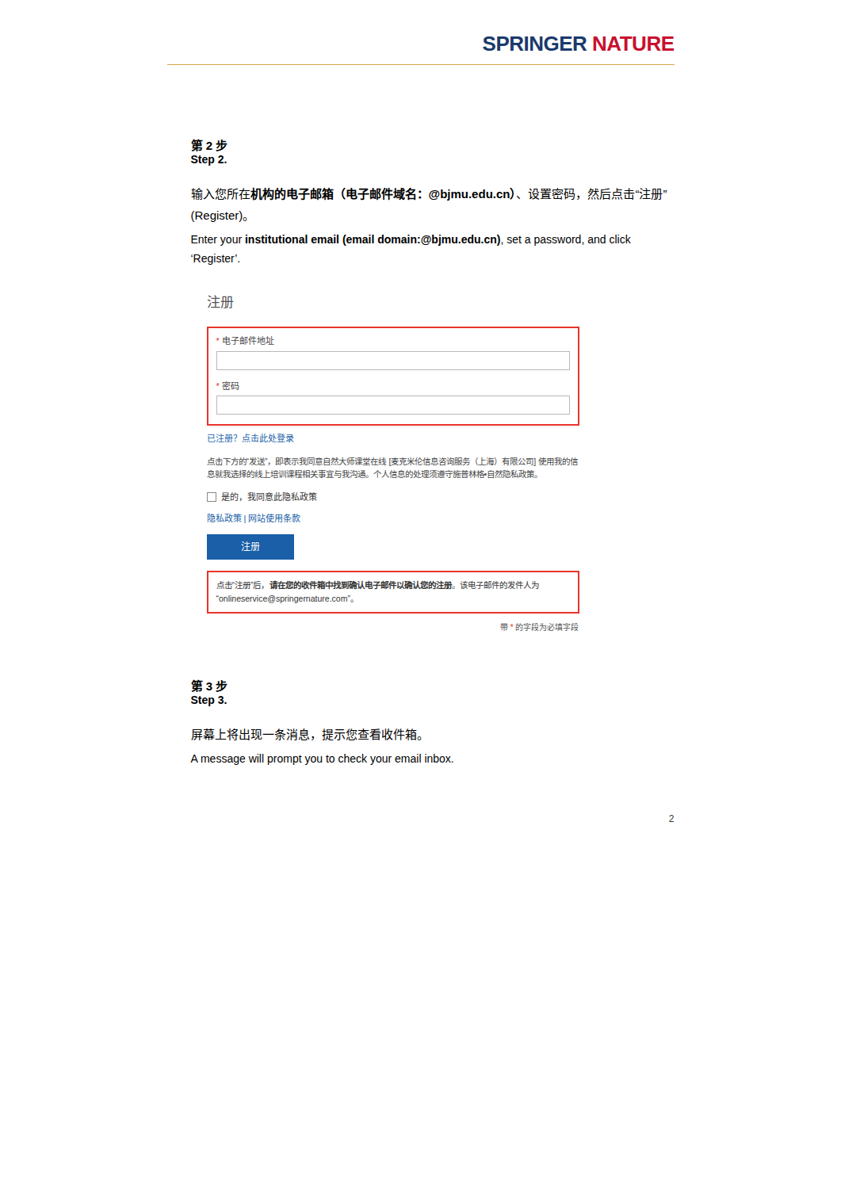SPRINGER NATURE
第 2 步
Step 2.
输入您所在机构的电子邮箱（电子邮件域名：@bjmu.edu.cn）、设置密码，然后点击“注册”(Register)。
Enter your institutional email (email domain:@bjmu.edu.cn), set a password, and click ‘Register’.
注册
* 电子邮件地址
* 密码
已注册？点击此处登录
点击下方的“发送”，即表示我同意自然大师课堂在线 [麦克米伦信息咨询服务（上海）有限公司] 使用我的信息就我选择的线上培训课程相关事宜与我沟通。个人信息的处理须遵守施普林格•自然隐私政策。
是的，我同意此隐私政策
隐私政策 | 网站使用条款
注册
点击“注册”后，请在您的收件箱中找到确认电子邮件以确认您的注册。该电子邮件的发件人为“onlineservice@springernature.com”。
带 * 的字段为必填字段
第 3 步
Step 3.
屏幕上将出现一条消息，提示您查看收件箱。
A message will prompt you to check your email inbox.
2